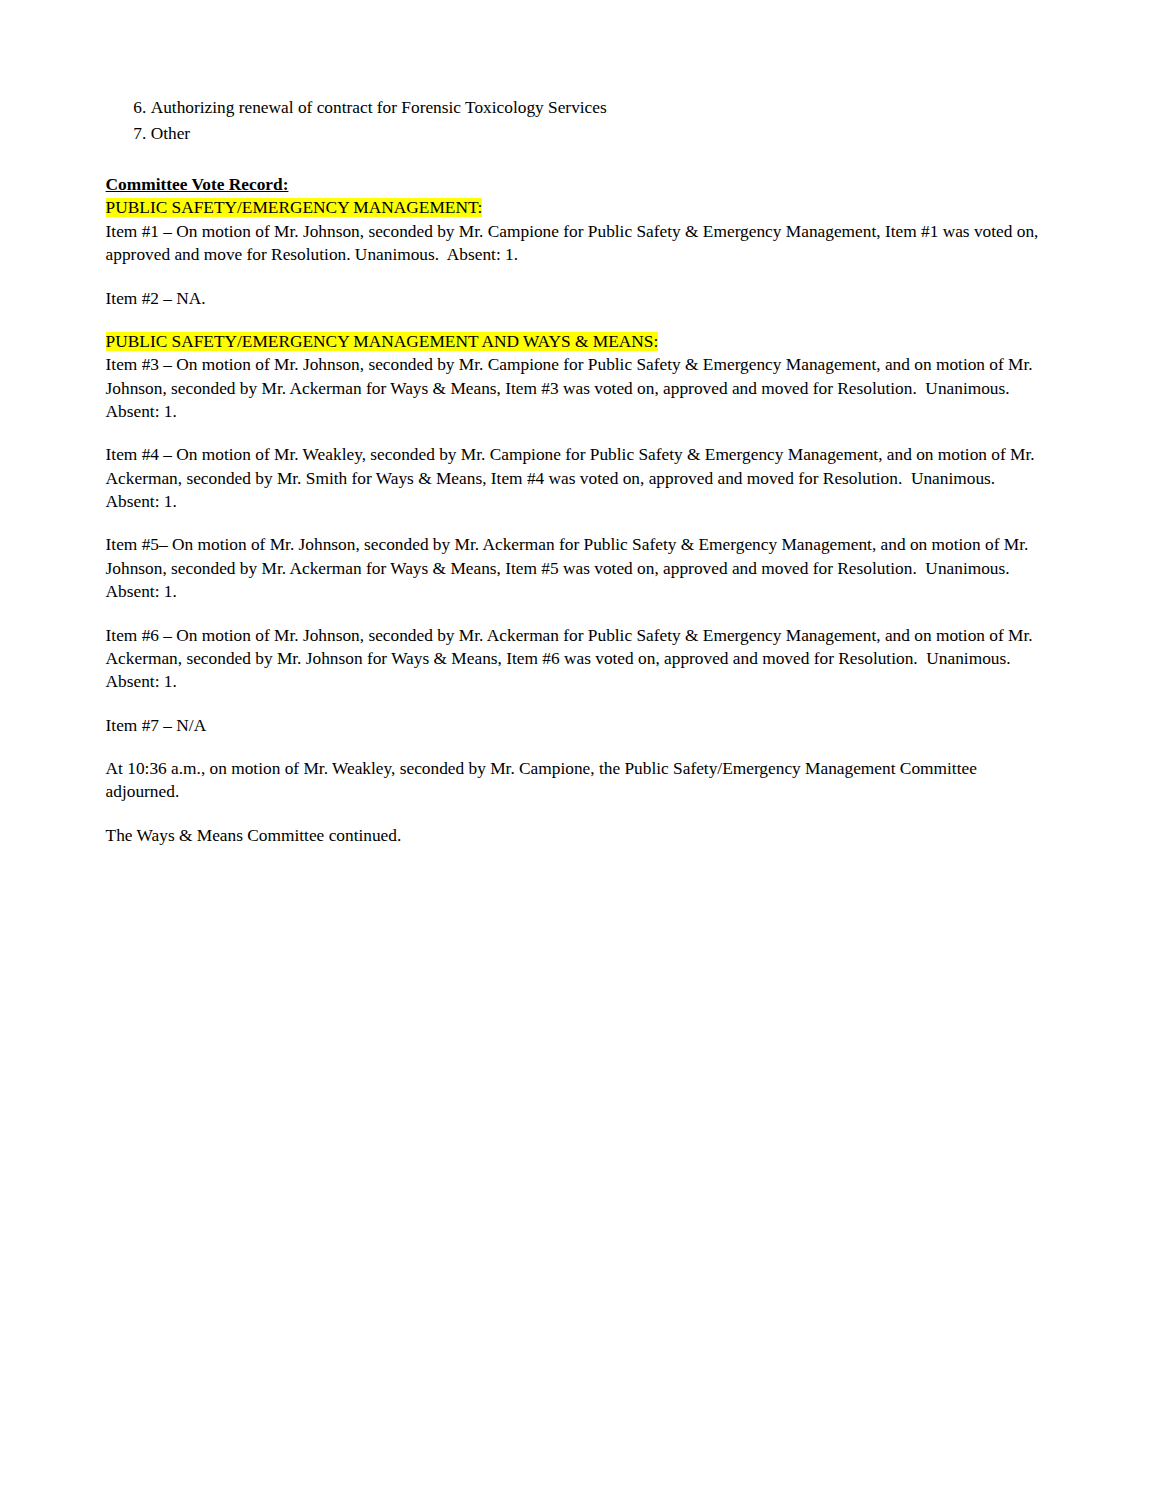Authorizing renewal of contract for Forensic Toxicology Services
Other
Committee Vote Record:
PUBLIC SAFETY/EMERGENCY MANAGEMENT:
Item #1 – On motion of Mr. Johnson, seconded by Mr. Campione for Public Safety & Emergency Management, Item #1 was voted on, approved and move for Resolution. Unanimous. Absent: 1.
Item #2 – NA.
PUBLIC SAFETY/EMERGENCY MANAGEMENT AND WAYS & MEANS:
Item #3 – On motion of Mr. Johnson, seconded by Mr. Campione for Public Safety & Emergency Management, and on motion of Mr. Johnson, seconded by Mr. Ackerman for Ways & Means, Item #3 was voted on, approved and moved for Resolution. Unanimous. Absent: 1.
Item #4 – On motion of Mr. Weakley, seconded by Mr. Campione for Public Safety & Emergency Management, and on motion of Mr. Ackerman, seconded by Mr. Smith for Ways & Means, Item #4 was voted on, approved and moved for Resolution. Unanimous. Absent: 1.
Item #5– On motion of Mr. Johnson, seconded by Mr. Ackerman for Public Safety & Emergency Management, and on motion of Mr. Johnson, seconded by Mr. Ackerman for Ways & Means, Item #5 was voted on, approved and moved for Resolution. Unanimous. Absent: 1.
Item #6 – On motion of Mr. Johnson, seconded by Mr. Ackerman for Public Safety & Emergency Management, and on motion of Mr. Ackerman, seconded by Mr. Johnson for Ways & Means, Item #6 was voted on, approved and moved for Resolution. Unanimous. Absent: 1.
Item #7 – N/A
At 10:36 a.m., on motion of Mr. Weakley, seconded by Mr. Campione, the Public Safety/Emergency Management Committee adjourned.
The Ways & Means Committee continued.